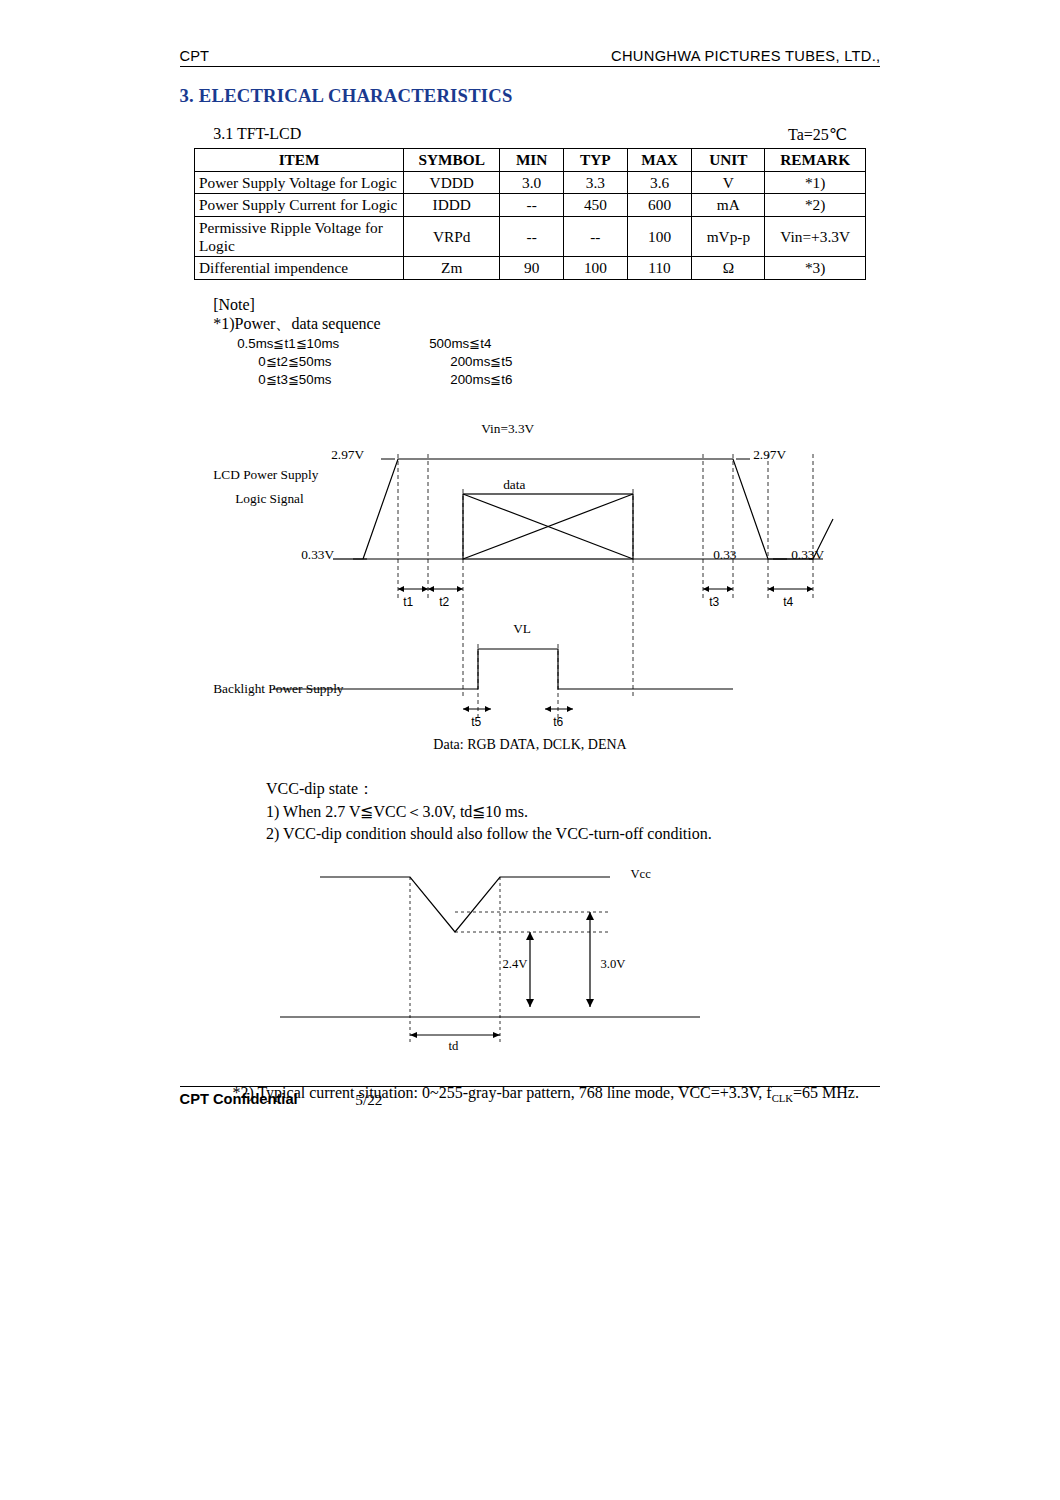CPT
CHUNGHWA PICTURES TUBES, LTD.,
3. ELECTRICAL CHARACTERISTICS
3.1 TFT-LCD Ta=25℃
| ITEM | SYMBOL | MIN | TYP | MAX | UNIT | REMARK |
| --- | --- | --- | --- | --- | --- | --- |
| Power Supply Voltage for Logic | VDDD | 3.0 | 3.3 | 3.6 | V | *1) |
| Power Supply Current for Logic | IDDD | -- | 450 | 600 | mA | *2) |
| Permissive Ripple Voltage for Logic | VRPd | -- | -- | 100 | mVp-p | Vin=+3.3V |
| Differential impendence | Zm | 90 | 100 | 110 | Ω | *3) |
[Note]
*1)Power、data sequence
0.5ms≦t1≦10ms
500ms≦t4
0≦t2≦50ms
200ms≦t5
0≦t3≦50ms
200ms≦t6
Vin=3.3V
2.97V
2.97V
0.33V
0.33
0.33V
data
LCD Power Supply
Logic Signal
t1
t2
t3
t4
VL
Backlight Power Supply
t5
t6
Data: RGB DATA, DCLK, DENA
VCC-dip state：
1) When 2.7 V≦VCC＜3.0V, td≦10 ms.
2) VCC-dip condition should also follow the VCC-turn-off condition.
Vcc
2.4V
3.0V
td
*2) Typical current situation: 0~255-gray-bar pattern, 768 line mode, VCC=+3.3V, fCLK=65 MHz.
CPT Confidential 5/22